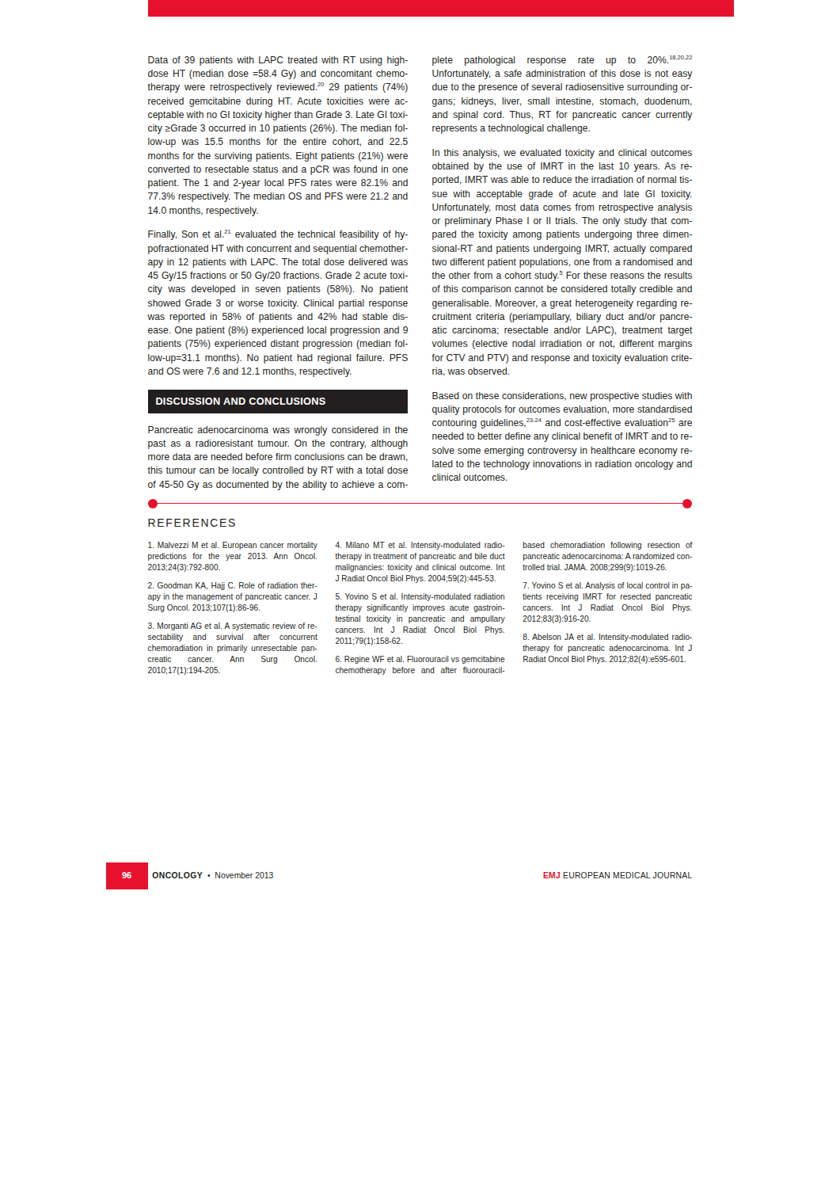Data of 39 patients with LAPC treated with RT using high-dose HT (median dose =58.4 Gy) and concomitant chemotherapy were retrospectively reviewed.20 29 patients (74%) received gemcitabine during HT. Acute toxicities were acceptable with no GI toxicity higher than Grade 3. Late GI toxicity ≥Grade 3 occurred in 10 patients (26%). The median follow-up was 15.5 months for the entire cohort, and 22.5 months for the surviving patients. Eight patients (21%) were converted to resectable status and a pCR was found in one patient. The 1 and 2-year local PFS rates were 82.1% and 77.3% respectively. The median OS and PFS were 21.2 and 14.0 months, respectively.
Finally, Son et al.21 evaluated the technical feasibility of hypofractionated HT with concurrent and sequential chemotherapy in 12 patients with LAPC. The total dose delivered was 45 Gy/15 fractions or 50 Gy/20 fractions. Grade 2 acute toxicity was developed in seven patients (58%). No patient showed Grade 3 or worse toxicity. Clinical partial response was reported in 58% of patients and 42% had stable disease. One patient (8%) experienced local progression and 9 patients (75%) experienced distant progression (median follow-up=31.1 months). No patient had regional failure. PFS and OS were 7.6 and 12.1 months, respectively.
DISCUSSION AND CONCLUSIONS
Pancreatic adenocarcinoma was wrongly considered in the past as a radioresistant tumour. On the contrary, although more data are needed before firm conclusions can be drawn, this tumour can be locally controlled by RT with a total dose of 45-50 Gy as documented by the ability to achieve a complete pathological response rate up to 20%.18,20,22 Unfortunately, a safe administration of this dose is not easy due to the presence of several radiosensitive surrounding organs; kidneys, liver, small intestine, stomach, duodenum, and spinal cord. Thus, RT for pancreatic cancer currently represents a technological challenge.
In this analysis, we evaluated toxicity and clinical outcomes obtained by the use of IMRT in the last 10 years. As reported, IMRT was able to reduce the irradiation of normal tissue with acceptable grade of acute and late GI toxicity. Unfortunately, most data comes from retrospective analysis or preliminary Phase I or II trials. The only study that compared the toxicity among patients undergoing three dimensional-RT and patients undergoing IMRT, actually compared two different patient populations, one from a randomised and the other from a cohort study.5 For these reasons the results of this comparison cannot be considered totally credible and generalisable. Moreover, a great heterogeneity regarding recruitment criteria (periampullary, biliary duct and/or pancreatic carcinoma; resectable and/or LAPC), treatment target volumes (elective nodal irradiation or not, different margins for CTV and PTV) and response and toxicity evaluation criteria, was observed.
Based on these considerations, new prospective studies with quality protocols for outcomes evaluation, more standardised contouring guidelines,23-24 and cost-effective evaluation25 are needed to better define any clinical benefit of IMRT and to resolve some emerging controversy in healthcare economy related to the technology innovations in radiation oncology and clinical outcomes.
REFERENCES
1. Malvezzi M et al. European cancer mortality predictions for the year 2013. Ann Oncol. 2013;24(3):792-800.
2. Goodman KA, Hajj C. Role of radiation therapy in the management of pancreatic cancer. J Surg Oncol. 2013;107(1):86-96.
3. Morganti AG et al. A systematic review of resectability and survival after concurrent chemoradiation in primarily unresectable pancreatic cancer. Ann Surg Oncol. 2010;17(1):194-205.
4. Milano MT et al. Intensity-modulated radiotherapy in treatment of pancreatic and bile duct malignancies: toxicity and clinical outcome. Int J Radiat Oncol Biol Phys. 2004;59(2):445-53.
5. Yovino S et al. Intensity-modulated radiation therapy significantly improves acute gastrointestinal toxicity in pancreatic and ampullary cancers. Int J Radiat Oncol Biol Phys. 2011;79(1):158-62.
6. Regine WF et al. Fluorouracil vs gemcitabine chemotherapy before and after fluorouracil-based chemoradiation following resection of pancreatic adenocarcinoma: A randomized controlled trial. JAMA. 2008;299(9):1019-26.
7. Yovino S et al. Analysis of local control in patients receiving IMRT for resected pancreatic cancers. Int J Radiat Oncol Biol Phys. 2012;83(3):916-20.
8. Abelson JA et al. Intensity-modulated radiotherapy for pancreatic adenocarcinoma. Int J Radiat Oncol Biol Phys. 2012;82(4):e595-601.
96
ONCOLOGY • November 2013
EMJ EUROPEAN MEDICAL JOURNAL